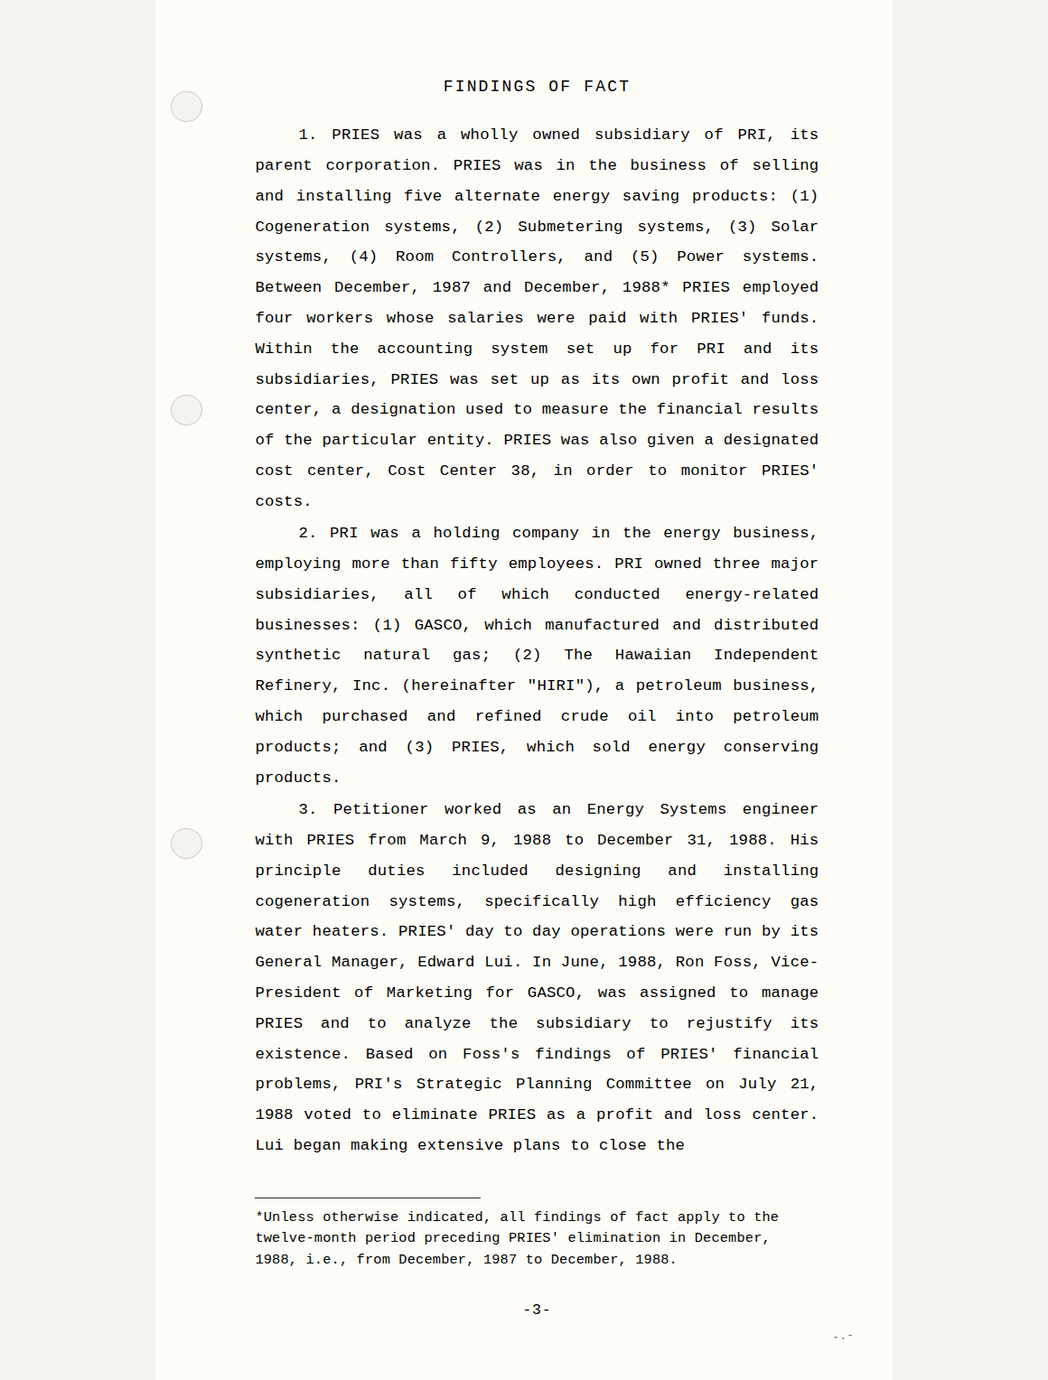FINDINGS OF FACT
1. PRIES was a wholly owned subsidiary of PRI, its parent corporation. PRIES was in the business of selling and installing five alternate energy saving products: (1) Cogeneration systems, (2) Submetering systems, (3) Solar systems, (4) Room Controllers, and (5) Power systems. Between December, 1987 and December, 1988* PRIES employed four workers whose salaries were paid with PRIES' funds. Within the accounting system set up for PRI and its subsidiaries, PRIES was set up as its own profit and loss center, a designation used to measure the financial results of the particular entity. PRIES was also given a designated cost center, Cost Center 38, in order to monitor PRIES' costs.
2. PRI was a holding company in the energy business, employing more than fifty employees. PRI owned three major subsidiaries, all of which conducted energy-related businesses: (1) GASCO, which manufactured and distributed synthetic natural gas; (2) The Hawaiian Independent Refinery, Inc. (hereinafter "HIRI"), a petroleum business, which purchased and refined crude oil into petroleum products; and (3) PRIES, which sold energy conserving products.
3. Petitioner worked as an Energy Systems engineer with PRIES from March 9, 1988 to December 31, 1988. His principle duties included designing and installing cogeneration systems, specifically high efficiency gas water heaters. PRIES' day to day operations were run by its General Manager, Edward Lui. In June, 1988, Ron Foss, Vice-President of Marketing for GASCO, was assigned to manage PRIES and to analyze the subsidiary to rejustify its existence. Based on Foss's findings of PRIES' financial problems, PRI's Strategic Planning Committee on July 21, 1988 voted to eliminate PRIES as a profit and loss center. Lui began making extensive plans to close the
*Unless otherwise indicated, all findings of fact apply to the twelve-month period preceding PRIES' elimination in December, 1988, i.e., from December, 1987 to December, 1988.
-3-
-.-